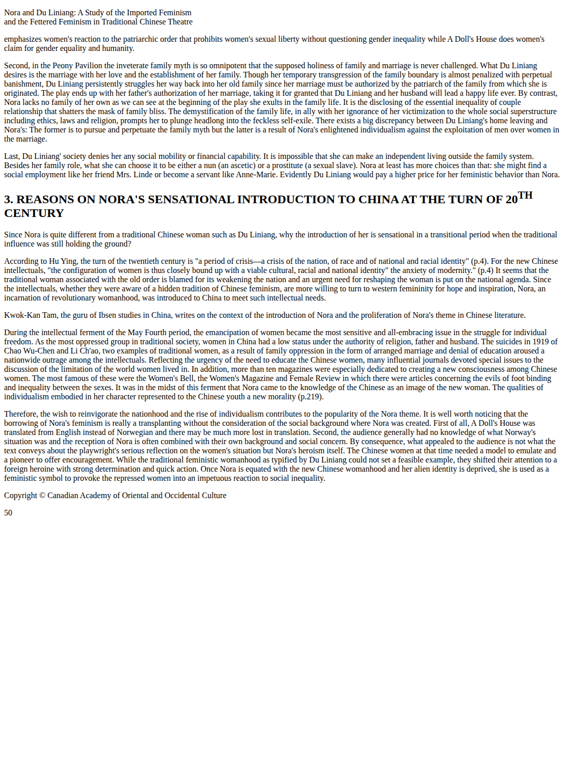Nora and Du Liniang: A Study of the Imported Feminism
and the Fettered Feminism in Traditional Chinese Theatre
emphasizes women's reaction to the patriarchic order that prohibits women's sexual liberty without questioning gender inequality while A Doll's House does women's claim for gender equality and humanity.
Second, in the Peony Pavilion the inveterate family myth is so omnipotent that the supposed holiness of family and marriage is never challenged. What Du Liniang desires is the marriage with her love and the establishment of her family. Though her temporary transgression of the family boundary is almost penalized with perpetual banishment, Du Liniang persistently struggles her way back into her old family since her marriage must be authorized by the patriarch of the family from which she is originated. The play ends up with her father's authorization of her marriage, taking it for granted that Du Liniang and her husband will lead a happy life ever. By contrast, Nora lacks no family of her own as we can see at the beginning of the play she exults in the family life. It is the disclosing of the essential inequality of couple relationship that shatters the mask of family bliss. The demystification of the family life, in ally with her ignorance of her victimization to the whole social superstructure including ethics, laws and religion, prompts her to plunge headlong into the feckless self-exile. There exists a big discrepancy between Du Liniang's home leaving and Nora's: The former is to pursue and perpetuate the family myth but the latter is a result of Nora's enlightened individualism against the exploitation of men over women in the marriage.
Last, Du Liniang' society denies her any social mobility or financial capability. It is impossible that she can make an independent living outside the family system. Besides her family role, what she can choose it to be either a nun (an ascetic) or a prostitute (a sexual slave). Nora at least has more choices than that: she might find a social employment like her friend Mrs. Linde or become a servant like Anne-Marie. Evidently Du Liniang would pay a higher price for her feministic behavior than Nora.
3. REASONS ON NORA'S SENSATIONAL INTRODUCTION TO CHINA AT THE TURN OF 20TH CENTURY
Since Nora is quite different from a traditional Chinese woman such as Du Liniang, why the introduction of her is sensational in a transitional period when the traditional influence was still holding the ground?
According to Hu Ying, the turn of the twentieth century is "a period of crisis—a crisis of the nation, of race and of national and racial identity" (p.4). For the new Chinese intellectuals, "the configuration of women is thus closely bound up with a viable cultural, racial and national identity" the anxiety of modernity." (p.4) It seems that the traditional woman associated with the old order is blamed for its weakening the nation and an urgent need for reshaping the woman is put on the national agenda. Since the intellectuals, whether they were aware of a hidden tradition of Chinese feminism, are more willing to turn to western femininity for hope and inspiration, Nora, an incarnation of revolutionary womanhood, was introduced to China to meet such intellectual needs.
Kwok-Kan Tam, the guru of Ibsen studies in China, writes on the context of the introduction of Nora and the proliferation of Nora's theme in Chinese literature.
During the intellectual ferment of the May Fourth period, the emancipation of women became the most sensitive and all-embracing issue in the struggle for individual freedom. As the most oppressed group in traditional society, women in China had a low status under the authority of religion, father and husband. The suicides in 1919 of Chao Wu-Chen and Li Ch'ao, two examples of traditional women, as a result of family oppression in the form of arranged marriage and denial of education aroused a nationwide outrage among the intellectuals. Reflecting the urgency of the need to educate the Chinese women, many influential journals devoted special issues to the discussion of the limitation of the world women lived in. In addition, more than ten magazines were especially dedicated to creating a new consciousness among Chinese women. The most famous of these were the Women's Bell, the Women's Magazine and Female Review in which there were articles concerning the evils of foot binding and inequality between the sexes. It was in the midst of this ferment that Nora came to the knowledge of the Chinese as an image of the new woman. The qualities of individualism embodied in her character represented to the Chinese youth a new morality (p.219).
Therefore, the wish to reinvigorate the nationhood and the rise of individualism contributes to the popularity of the Nora theme. It is well worth noticing that the borrowing of Nora's feminism is really a transplanting without the consideration of the social background where Nora was created. First of all, A Doll's House was translated from English instead of Norwegian and there may be much more lost in translation. Second, the audience generally had no knowledge of what Norway's situation was and the reception of Nora is often combined with their own background and social concern. By consequence, what appealed to the audience is not what the text conveys about the playwright's serious reflection on the women's situation but Nora's heroism itself. The Chinese women at that time needed a model to emulate and a pioneer to offer encouragement. While the traditional feministic womanhood as typified by Du Liniang could not set a feasible example, they shifted their attention to a foreign heroine with strong determination and quick action. Once Nora is equated with the new Chinese womanhood and her alien identity is deprived, she is used as a feministic symbol to provoke the repressed women into an impetuous reaction to social inequality.
Copyright © Canadian Academy of Oriental and Occidental Culture
50